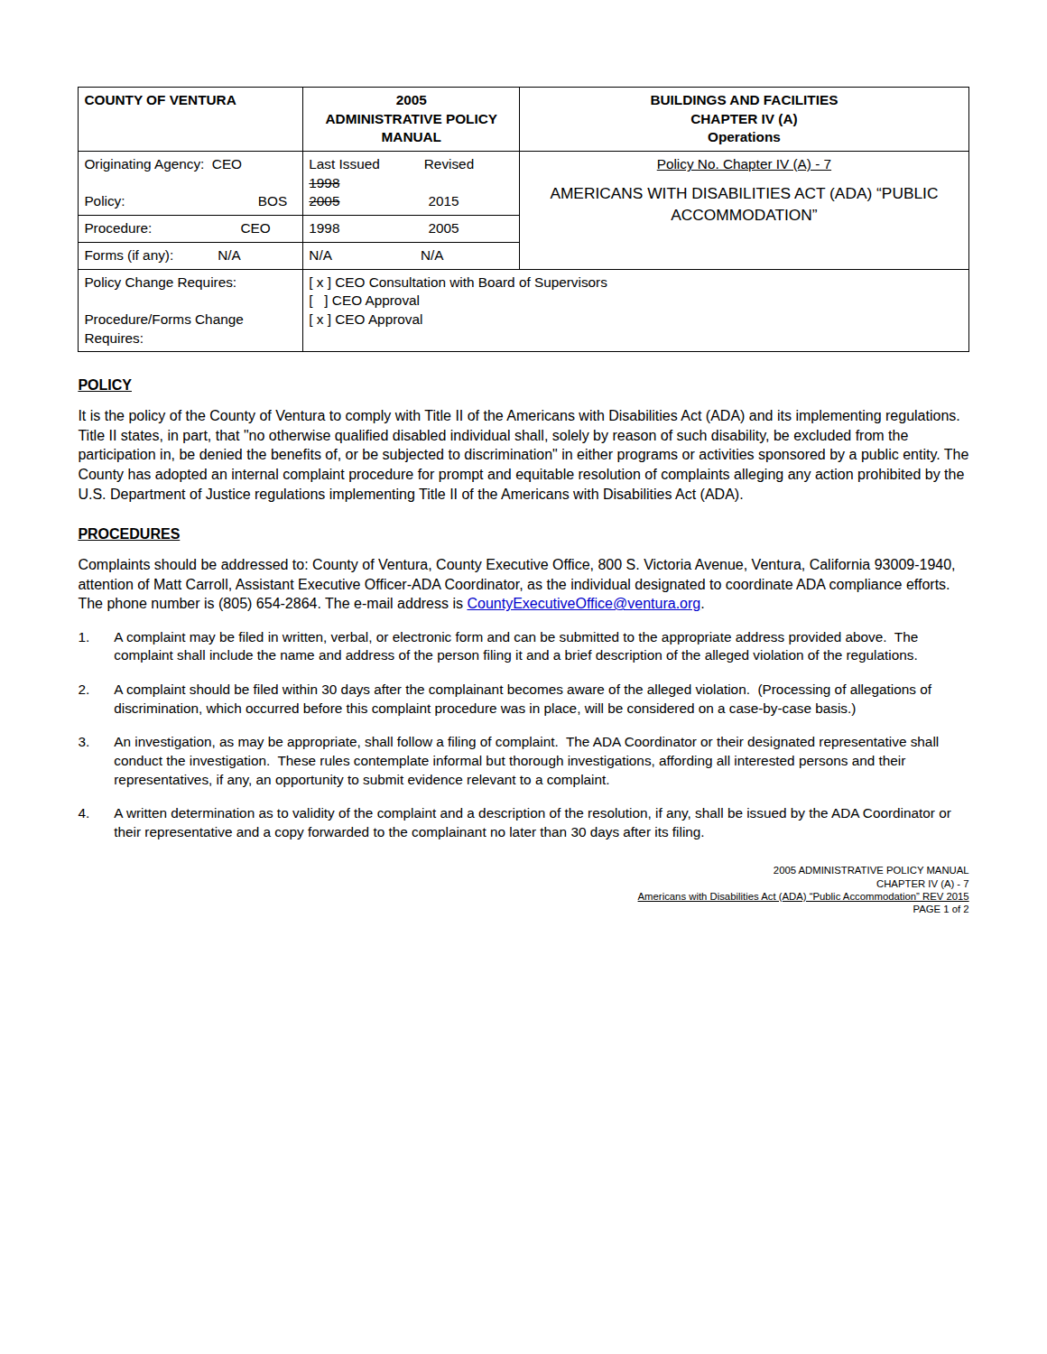| COUNTY OF VENTURA | 2005 ADMINISTRATIVE POLICY MANUAL | BUILDINGS AND FACILITIES CHAPTER IV (A) Operations |
| Originating Agency: CEO Policy: BOS | Last Issued Revised 1998 2005 2015 | Policy No. Chapter IV (A) - 7 AMERICANS WITH DISABILITIES ACT (ADA) “PUBLIC ACCOMMODATION” |
| Procedure: CEO | 1998 2005 |
| Forms (if any): N/A | N/A N/A |
| Policy Change Requires: Procedure/Forms Change Requires: | [ x ] CEO Consultation with Board of Supervisors [ ] CEO Approval [ x ] CEO Approval |
POLICY
It is the policy of the County of Ventura to comply with Title II of the Americans with Disabilities Act (ADA) and its implementing regulations. Title II states, in part, that "no otherwise qualified disabled individual shall, solely by reason of such disability, be excluded from the participation in, be denied the benefits of, or be subjected to discrimination" in either programs or activities sponsored by a public entity. The County has adopted an internal complaint procedure for prompt and equitable resolution of complaints alleging any action prohibited by the U.S. Department of Justice regulations implementing Title II of the Americans with Disabilities Act (ADA).
PROCEDURES
Complaints should be addressed to: County of Ventura, County Executive Office, 800 S. Victoria Avenue, Ventura, California 93009-1940, attention of Matt Carroll, Assistant Executive Officer-ADA Coordinator, as the individual designated to coordinate ADA compliance efforts. The phone number is (805) 654-2864. The e-mail address is CountyExecutiveOffice@ventura.org.
A complaint may be filed in written, verbal, or electronic form and can be submitted to the appropriate address provided above. The complaint shall include the name and address of the person filing it and a brief description of the alleged violation of the regulations.
A complaint should be filed within 30 days after the complainant becomes aware of the alleged violation. (Processing of allegations of discrimination, which occurred before this complaint procedure was in place, will be considered on a case-by-case basis.)
An investigation, as may be appropriate, shall follow a filing of complaint. The ADA Coordinator or their designated representative shall conduct the investigation. These rules contemplate informal but thorough investigations, affording all interested persons and their representatives, if any, an opportunity to submit evidence relevant to a complaint.
A written determination as to validity of the complaint and a description of the resolution, if any, shall be issued by the ADA Coordinator or their representative and a copy forwarded to the complainant no later than 30 days after its filing.
2005 ADMINISTRATIVE POLICY MANUAL
CHAPTER IV (A) - 7
Americans with Disabilities Act (ADA) “Public Accommodation” REV 2015
PAGE 1 of 2